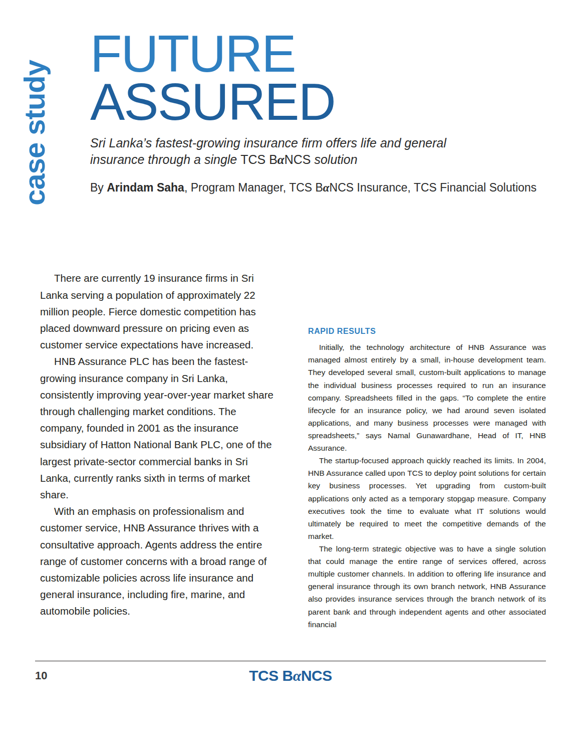case study
FUTURE ASSURED
Sri Lanka’s fastest-growing insurance firm offers life and general insurance through a single TCS Bα NCS solution
By Arindam Saha, Program Manager, TCS Bα NCS Insurance, TCS Financial Solutions
There are currently 19 insurance firms in Sri Lanka serving a population of approximately 22 million people. Fierce domestic competition has placed downward pressure on pricing even as customer service expectations have increased.
HNB Assurance PLC has been the fastest-growing insurance company in Sri Lanka, consistently improving year-over-year market share through challenging market conditions. The company, founded in 2001 as the insurance subsidiary of Hatton National Bank PLC, one of the largest private-sector commercial banks in Sri Lanka, currently ranks sixth in terms of market share.
With an emphasis on professionalism and customer service, HNB Assurance thrives with a consultative approach. Agents address the entire range of customer concerns with a broad range of customizable policies across life insurance and general insurance, including fire, marine, and automobile policies.
Rapid Results
Initially, the technology architecture of HNB Assurance was managed almost entirely by a small, in-house development team. They developed several small, custom-built applications to manage the individual business processes required to run an insurance company. Spreadsheets filled in the gaps. “To complete the entire lifecycle for an insurance policy, we had around seven isolated applications, and many business processes were managed with spreadsheets,” says Namal Gunawardhane, Head of IT, HNB Assurance.
The startup-focused approach quickly reached its limits. In 2004, HNB Assurance called upon TCS to deploy point solutions for certain key business processes. Yet upgrading from custom-built applications only acted as a temporary stopgap measure. Company executives took the time to evaluate what IT solutions would ultimately be required to meet the competitive demands of the market.
The long-term strategic objective was to have a single solution that could manage the entire range of services offered, across multiple customer channels. In addition to offering life insurance and general insurance through its own branch network, HNB Assurance also provides insurance services through the branch network of its parent bank and through independent agents and other associated financial
10
TCS Bα NCS